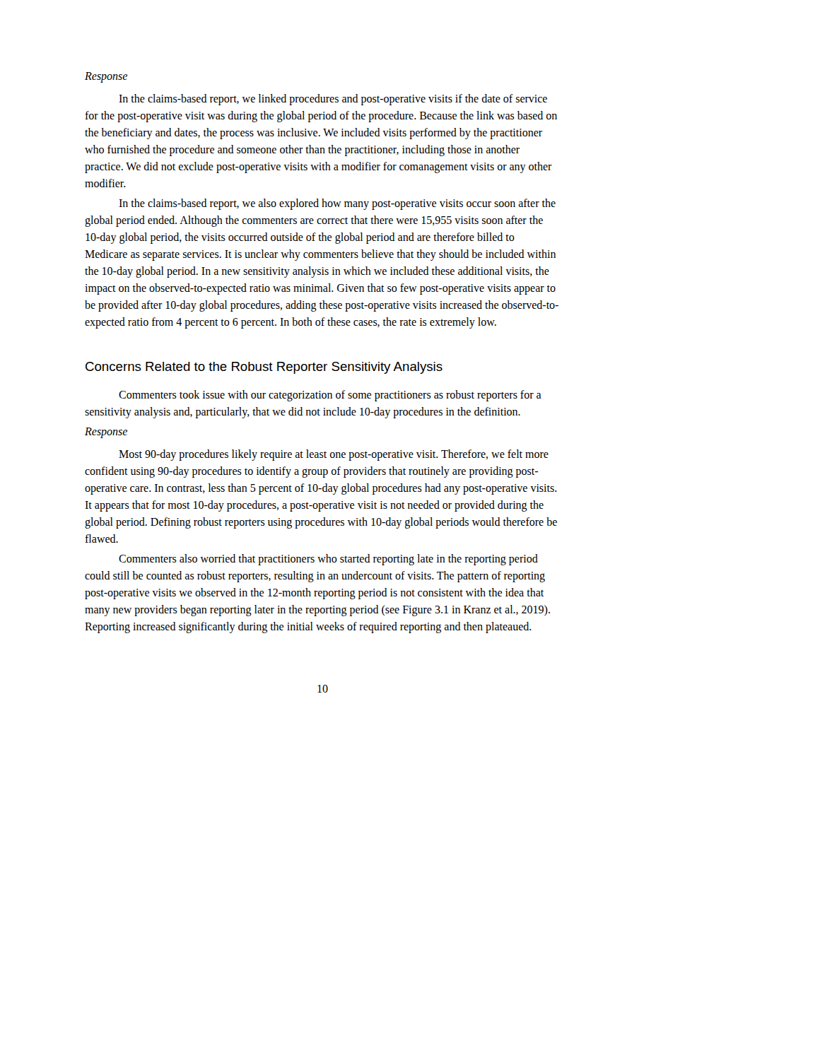Response
In the claims-based report, we linked procedures and post-operative visits if the date of service for the post-operative visit was during the global period of the procedure. Because the link was based on the beneficiary and dates, the process was inclusive. We included visits performed by the practitioner who furnished the procedure and someone other than the practitioner, including those in another practice. We did not exclude post-operative visits with a modifier for comanagement visits or any other modifier.
In the claims-based report, we also explored how many post-operative visits occur soon after the global period ended. Although the commenters are correct that there were 15,955 visits soon after the 10-day global period, the visits occurred outside of the global period and are therefore billed to Medicare as separate services. It is unclear why commenters believe that they should be included within the 10-day global period. In a new sensitivity analysis in which we included these additional visits, the impact on the observed-to-expected ratio was minimal. Given that so few post-operative visits appear to be provided after 10-day global procedures, adding these post-operative visits increased the observed-to-expected ratio from 4 percent to 6 percent. In both of these cases, the rate is extremely low.
Concerns Related to the Robust Reporter Sensitivity Analysis
Commenters took issue with our categorization of some practitioners as robust reporters for a sensitivity analysis and, particularly, that we did not include 10-day procedures in the definition.
Response
Most 90-day procedures likely require at least one post-operative visit. Therefore, we felt more confident using 90-day procedures to identify a group of providers that routinely are providing post-operative care. In contrast, less than 5 percent of 10-day global procedures had any post-operative visits. It appears that for most 10-day procedures, a post-operative visit is not needed or provided during the global period. Defining robust reporters using procedures with 10-day global periods would therefore be flawed.
Commenters also worried that practitioners who started reporting late in the reporting period could still be counted as robust reporters, resulting in an undercount of visits. The pattern of reporting post-operative visits we observed in the 12-month reporting period is not consistent with the idea that many new providers began reporting later in the reporting period (see Figure 3.1 in Kranz et al., 2019). Reporting increased significantly during the initial weeks of required reporting and then plateaued.
10